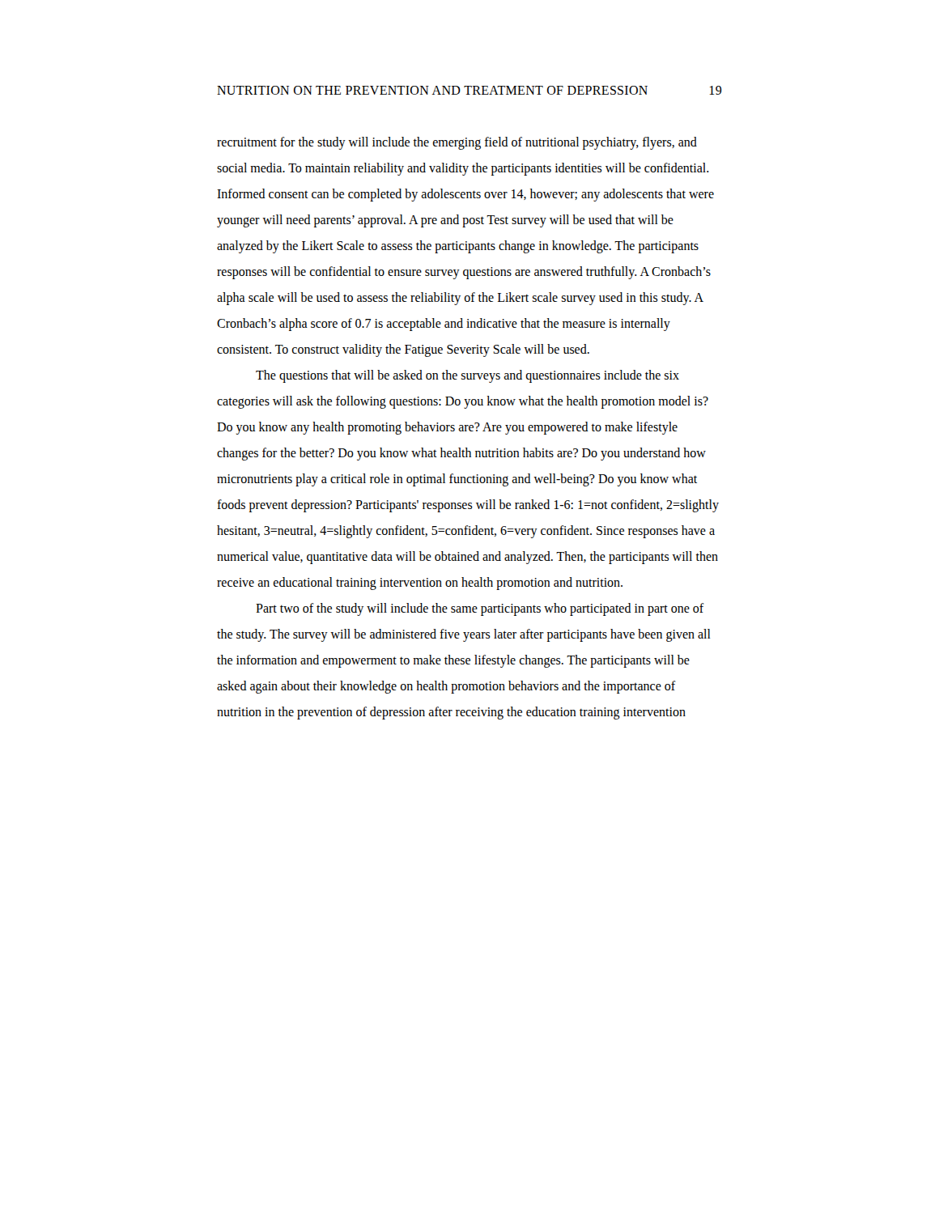Nutrition on the Prevention and Treatment of Depression 19
recruitment for the study will include the emerging field of nutritional psychiatry, flyers, and social media. To maintain reliability and validity the participants identities will be confidential. Informed consent can be completed by adolescents over 14, however; any adolescents that were younger will need parents’ approval. A pre and post Test survey will be used that will be analyzed by the Likert Scale to assess the participants change in knowledge. The participants responses will be confidential to ensure survey questions are answered truthfully. A Cronbach’s alpha scale will be used to assess the reliability of the Likert scale survey used in this study. A Cronbach’s alpha score of 0.7 is acceptable and indicative that the measure is internally consistent. To construct validity the Fatigue Severity Scale will be used.
The questions that will be asked on the surveys and questionnaires include the six categories will ask the following questions: Do you know what the health promotion model is? Do you know any health promoting behaviors are? Are you empowered to make lifestyle changes for the better? Do you know what health nutrition habits are? Do you understand how micronutrients play a critical role in optimal functioning and well-being? Do you know what foods prevent depression? Participants' responses will be ranked 1-6: 1=not confident, 2=slightly hesitant, 3=neutral, 4=slightly confident, 5=confident, 6=very confident. Since responses have a numerical value, quantitative data will be obtained and analyzed. Then, the participants will then receive an educational training intervention on health promotion and nutrition.
Part two of the study will include the same participants who participated in part one of the study. The survey will be administered five years later after participants have been given all the information and empowerment to make these lifestyle changes. The participants will be asked again about their knowledge on health promotion behaviors and the importance of nutrition in the prevention of depression after receiving the education training intervention